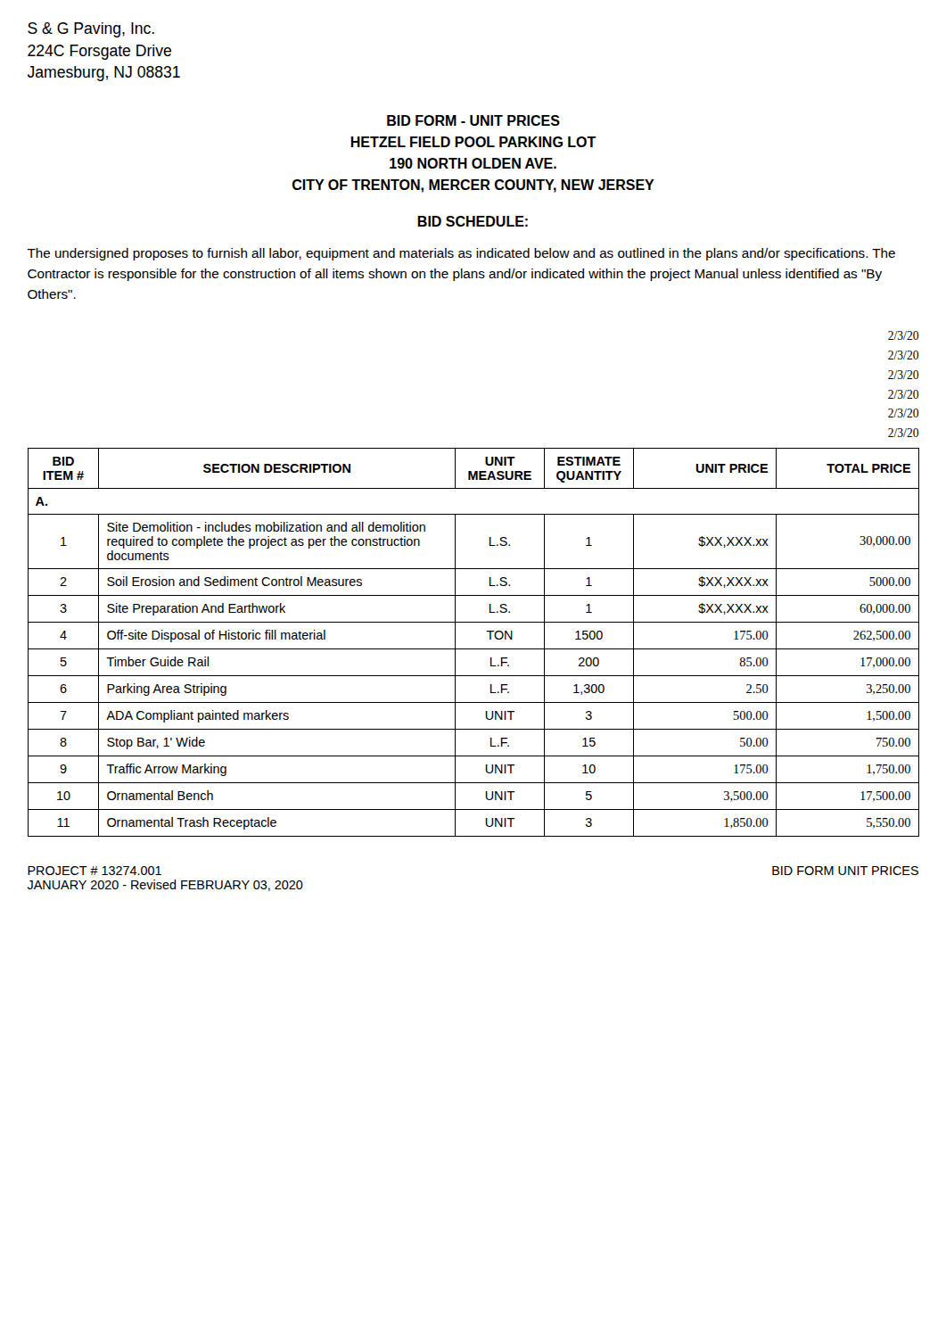S & G Paving, Inc.
224C Forsgate Drive
Jamesburg, NJ 08831
BID FORM - UNIT PRICES
HETZEL FIELD POOL PARKING LOT
190 NORTH OLDEN AVE.
CITY OF TRENTON, MERCER COUNTY, NEW JERSEY
BID SCHEDULE:
The undersigned proposes to furnish all labor, equipment and materials as indicated below and as outlined in the plans and/or specifications. The Contractor is responsible for the construction of all items shown on the plans and/or indicated within the project Manual unless identified as "By Others".
2/3/20
2/3/20
2/3/20
2/3/20
2/3/20
2/3/20
| BID ITEM # | SECTION DESCRIPTION | UNIT MEASURE | ESTIMATE QUANTITY | UNIT PRICE | TOTAL PRICE |
| --- | --- | --- | --- | --- | --- |
| A. |
| 1 | Site Demolition - includes mobilization and all demolition required to complete the project as per the construction documents | L.S. | 1 | $XX,XXX.xx | 30,000.00 |
| 2 | Soil Erosion and Sediment Control Measures | L.S. | 1 | $XX,XXX.xx | 5000.00 |
| 3 | Site Preparation And Earthwork | L.S. | 1 | $XX,XXX.xx | 60,000.00 |
| 4 | Off-site Disposal of Historic fill material | TON | 1500 | 175.00 | 262,500.00 |
| 5 | Timber Guide Rail | L.F. | 200 | 85.00 | 17,000.00 |
| 6 | Parking Area Striping | L.F. | 1,300 | 2.50 | 3,250.00 |
| 7 | ADA Compliant painted markers | UNIT | 3 | 500.00 | 1,500.00 |
| 8 | Stop Bar, 1' Wide | L.F. | 15 | 50.00 | 750.00 |
| 9 | Traffic Arrow Marking | UNIT | 10 | 175.00 | 1,750.00 |
| 10 | Ornamental Bench | UNIT | 5 | 3,500.00 | 17,500.00 |
| 11 | Ornamental Trash Receptacle | UNIT | 3 | 1,850.00 | 5,550.00 |
PROJECT # 13274.001
JANUARY 2020 - Revised FEBRUARY 03, 2020
BID FORM UNIT PRICES